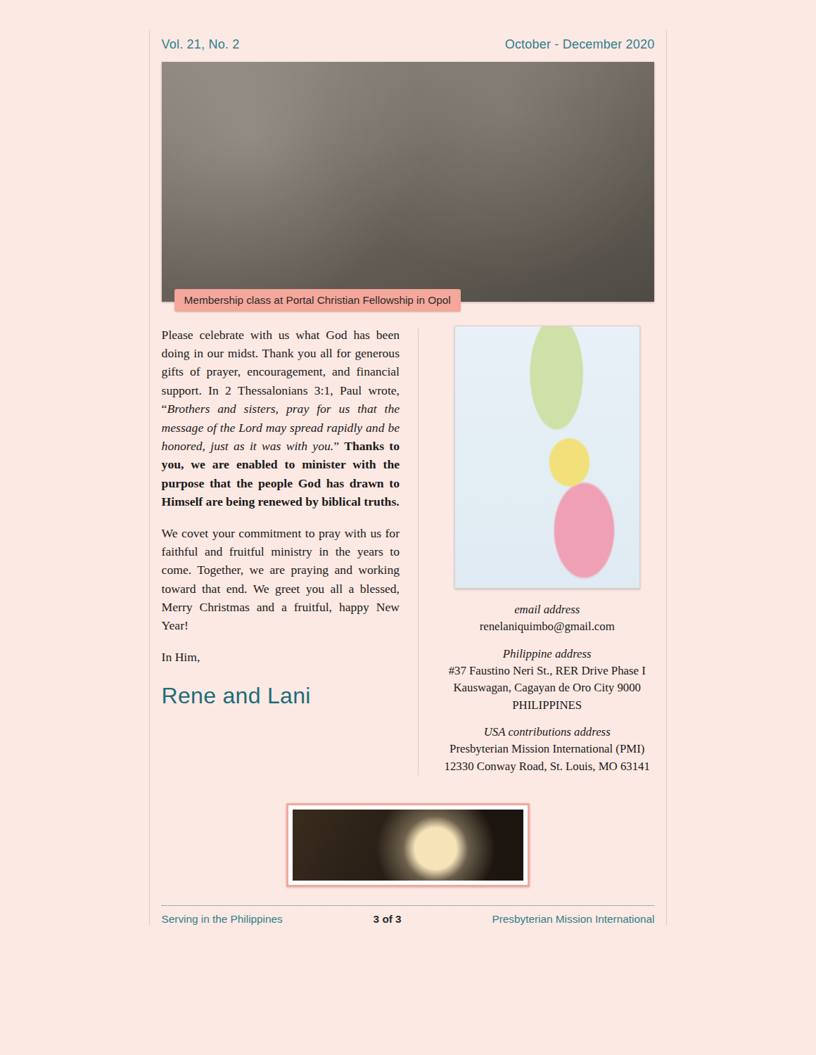Vol. 21, No. 2 October - December 2020
Membership class at Portal Christian Fellowship in Opol
Please celebrate with us what God has been doing in our midst. Thank you all for generous gifts of prayer, encouragement, and financial support. In 2 Thessalonians 3:1, Paul wrote, “Brothers and sisters, pray for us that the message of the Lord may spread rapidly and be honored, just as it was with you.” Thanks to you, we are enabled to minister with the purpose that the people God has drawn to Himself are being renewed by biblical truths.
We covet your commitment to pray with us for faithful and fruitful ministry in the years to come. Together, we are praying and working toward that end. We greet you all a blessed, Merry Christmas and a fruitful, happy New Year!
In Him,
Rene and Lani
email address
renelaniquimbo@gmail.com
Philippine address
#37 Faustino Neri St., RER Drive Phase I
Kauswagan, Cagayan de Oro City 9000
PHILIPPINES
USA contributions address
Presbyterian Mission International (PMI)
12330 Conway Road, St. Louis, MO 63141
Serving in the Philippines 3 of 3 Presbyterian Mission International